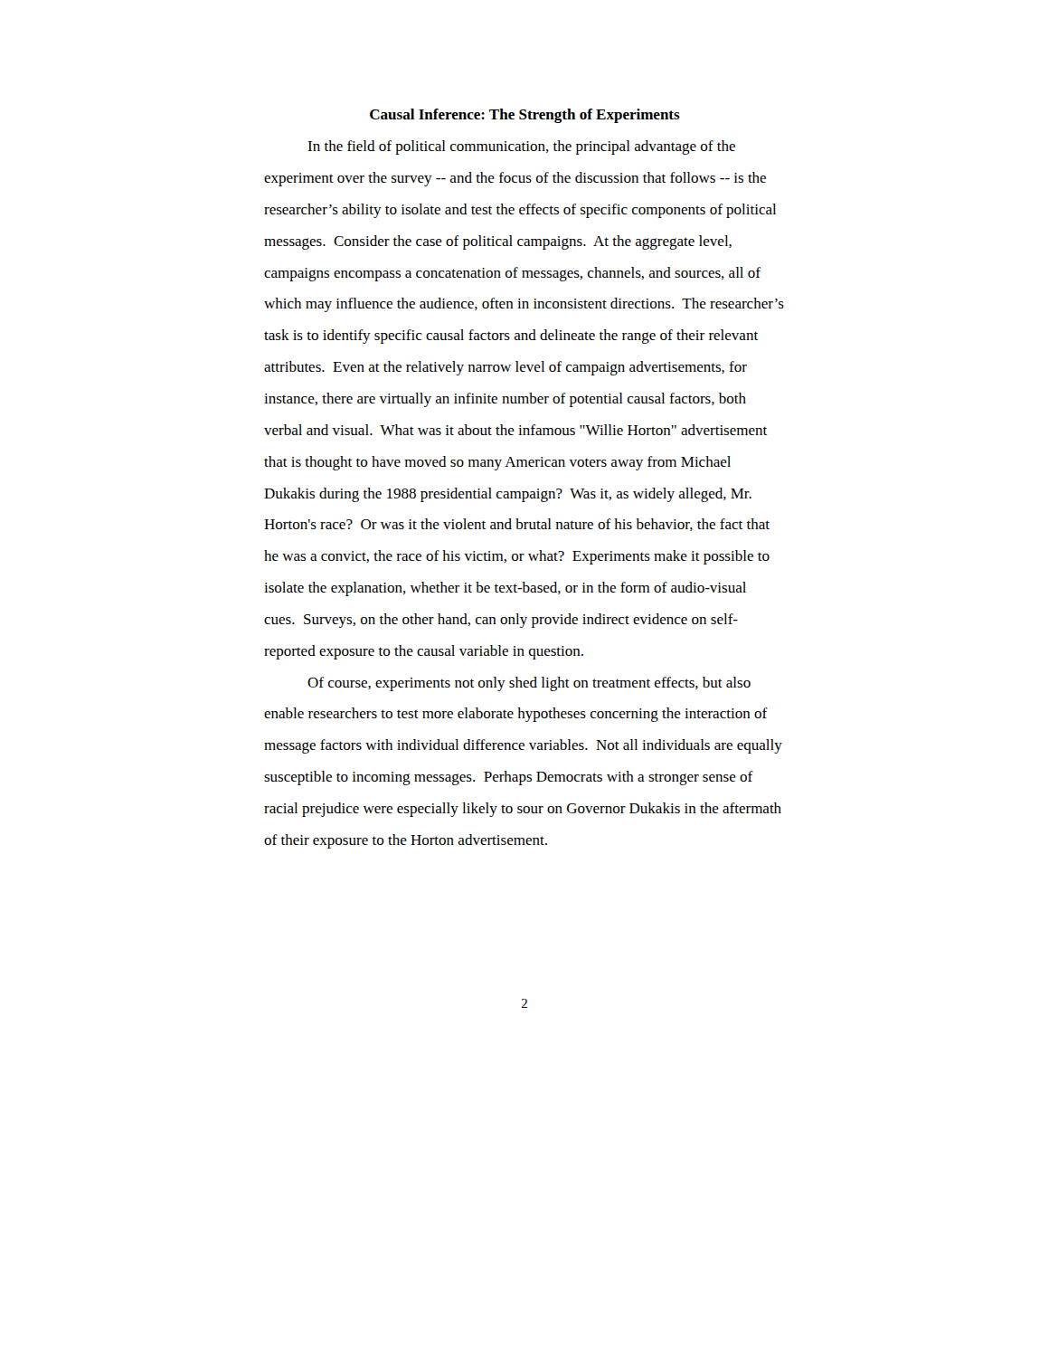Causal Inference: The Strength of Experiments
In the field of political communication, the principal advantage of the experiment over the survey -- and the focus of the discussion that follows -- is the researcher’s ability to isolate and test the effects of specific components of political messages. Consider the case of political campaigns. At the aggregate level, campaigns encompass a concatenation of messages, channels, and sources, all of which may influence the audience, often in inconsistent directions. The researcher’s task is to identify specific causal factors and delineate the range of their relevant attributes. Even at the relatively narrow level of campaign advertisements, for instance, there are virtually an infinite number of potential causal factors, both verbal and visual. What was it about the infamous "Willie Horton" advertisement that is thought to have moved so many American voters away from Michael Dukakis during the 1988 presidential campaign? Was it, as widely alleged, Mr. Horton's race? Or was it the violent and brutal nature of his behavior, the fact that he was a convict, the race of his victim, or what? Experiments make it possible to isolate the explanation, whether it be text-based, or in the form of audio-visual cues. Surveys, on the other hand, can only provide indirect evidence on self-reported exposure to the causal variable in question.
Of course, experiments not only shed light on treatment effects, but also enable researchers to test more elaborate hypotheses concerning the interaction of message factors with individual difference variables. Not all individuals are equally susceptible to incoming messages. Perhaps Democrats with a stronger sense of racial prejudice were especially likely to sour on Governor Dukakis in the aftermath of their exposure to the Horton advertisement.
2